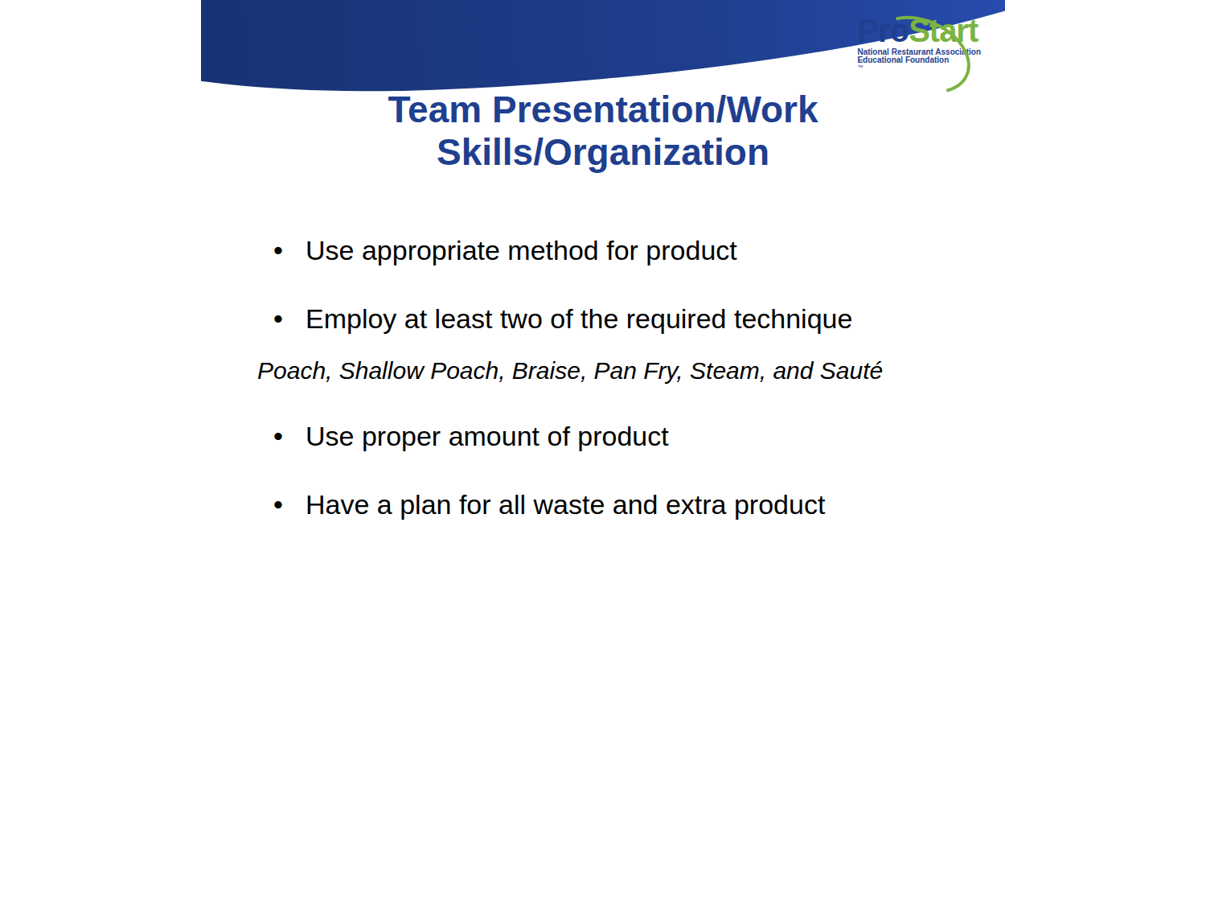ProStart
National Restaurant Association
Educational Foundation
™
Team Presentation/Work
Skills/Organization
Use appropriate method for product
Employ at least two of the required technique
Poach, Shallow Poach, Braise, Pan Fry, Steam, and Sauté
Use proper amount of product
Have a plan for all waste and extra product